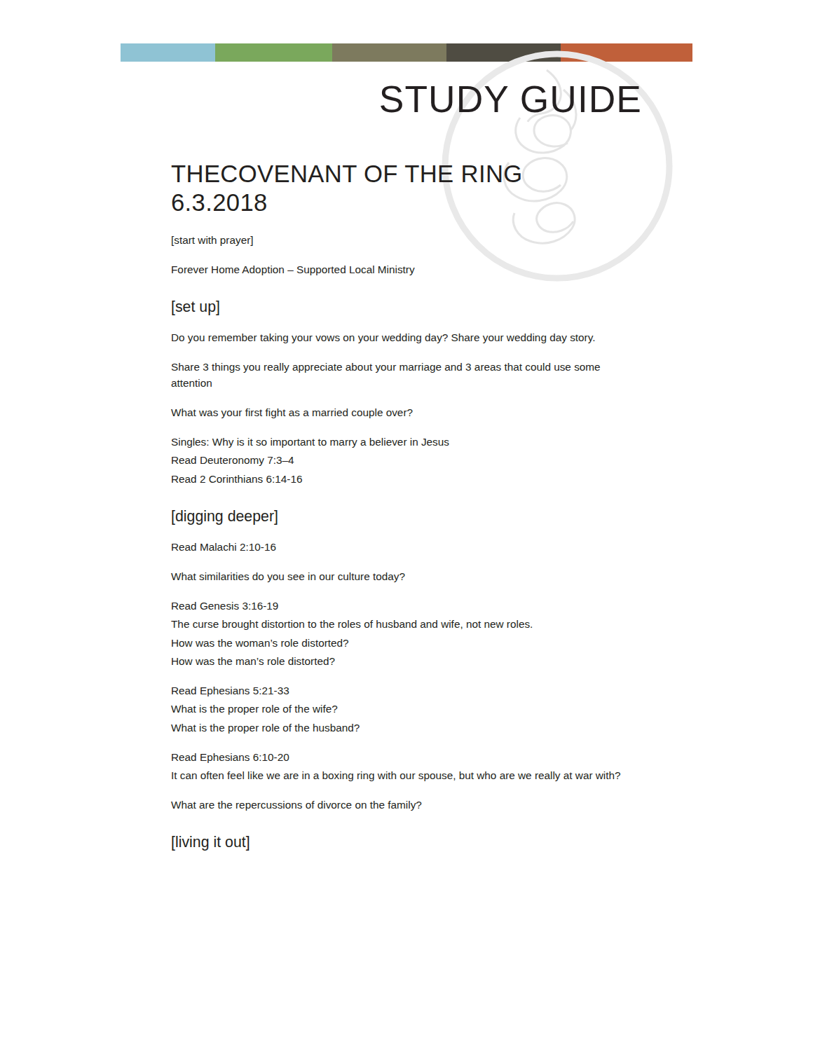STUDY GUIDE
THECOVENANT OF THE RING6.3.2018
[start with prayer]
Forever Home Adoption – Supported Local Ministry
[set up]
Do you remember taking your vows on your wedding day? Share your wedding day story.
Share 3 things you really appreciate about your marriage and 3 areas that could use some attention
What was your first fight as a married couple over?
Singles: Why is it so important to marry a believer in Jesus
Read Deuteronomy 7:3–4
Read 2 Corinthians 6:14-16
[digging deeper]
Read Malachi 2:10-16
What similarities do you see in our culture today?
Read Genesis 3:16-19
The curse brought distortion to the roles of husband and wife, not new roles.
How was the woman’s role distorted?
How was the man’s role distorted?
Read Ephesians 5:21-33
What is the proper role of the wife?
What is the proper role of the husband?
Read Ephesians 6:10-20
It can often feel like we are in a boxing ring with our spouse, but who are we really at war with?
What are the repercussions of divorce on the family?
[living it out]